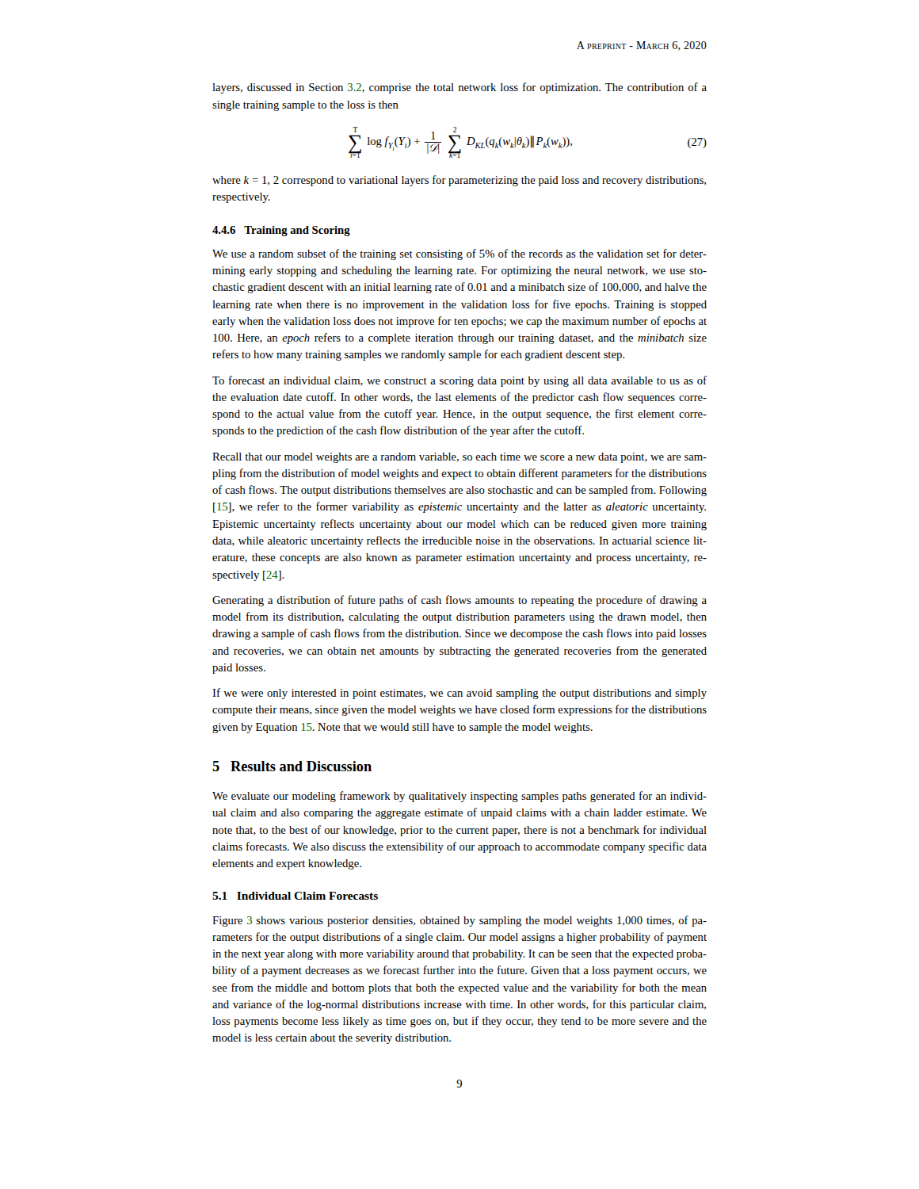A preprint - March 6, 2020
layers, discussed in Section 3.2, comprise the total network loss for optimization. The contribution of a single training sample to the loss is then
T∑i=1 log fYi(Yi) + 1|𝒟| 2∑k=1 DKL(qk(wk|θk)∥Pk(wk)), (27)
where k = 1, 2 correspond to variational layers for parameterizing the paid loss and recovery distributions, respectively.
4.4.6 Training and Scoring
We use a random subset of the training set consisting of 5% of the records as the validation set for determining early stopping and scheduling the learning rate. For optimizing the neural network, we use stochastic gradient descent with an initial learning rate of 0.01 and a minibatch size of 100,000, and halve the learning rate when there is no improvement in the validation loss for five epochs. Training is stopped early when the validation loss does not improve for ten epochs; we cap the maximum number of epochs at 100. Here, an epoch refers to a complete iteration through our training dataset, and the minibatch size refers to how many training samples we randomly sample for each gradient descent step.
To forecast an individual claim, we construct a scoring data point by using all data available to us as of the evaluation date cutoff. In other words, the last elements of the predictor cash flow sequences correspond to the actual value from the cutoff year. Hence, in the output sequence, the first element corresponds to the prediction of the cash flow distribution of the year after the cutoff.
Recall that our model weights are a random variable, so each time we score a new data point, we are sampling from the distribution of model weights and expect to obtain different parameters for the distributions of cash flows. The output distributions themselves are also stochastic and can be sampled from. Following [15], we refer to the former variability as epistemic uncertainty and the latter as aleatoric uncertainty. Epistemic uncertainty reflects uncertainty about our model which can be reduced given more training data, while aleatoric uncertainty reflects the irreducible noise in the observations. In actuarial science literature, these concepts are also known as parameter estimation uncertainty and process uncertainty, respectively [24].
Generating a distribution of future paths of cash flows amounts to repeating the procedure of drawing a model from its distribution, calculating the output distribution parameters using the drawn model, then drawing a sample of cash flows from the distribution. Since we decompose the cash flows into paid losses and recoveries, we can obtain net amounts by subtracting the generated recoveries from the generated paid losses.
If we were only interested in point estimates, we can avoid sampling the output distributions and simply compute their means, since given the model weights we have closed form expressions for the distributions given by Equation 15. Note that we would still have to sample the model weights.
5 Results and Discussion
We evaluate our modeling framework by qualitatively inspecting samples paths generated for an individual claim and also comparing the aggregate estimate of unpaid claims with a chain ladder estimate. We note that, to the best of our knowledge, prior to the current paper, there is not a benchmark for individual claims forecasts. We also discuss the extensibility of our approach to accommodate company specific data elements and expert knowledge.
5.1 Individual Claim Forecasts
Figure 3 shows various posterior densities, obtained by sampling the model weights 1,000 times, of parameters for the output distributions of a single claim. Our model assigns a higher probability of payment in the next year along with more variability around that probability. It can be seen that the expected probability of a payment decreases as we forecast further into the future. Given that a loss payment occurs, we see from the middle and bottom plots that both the expected value and the variability for both the mean and variance of the log-normal distributions increase with time. In other words, for this particular claim, loss payments become less likely as time goes on, but if they occur, they tend to be more severe and the model is less certain about the severity distribution.
9